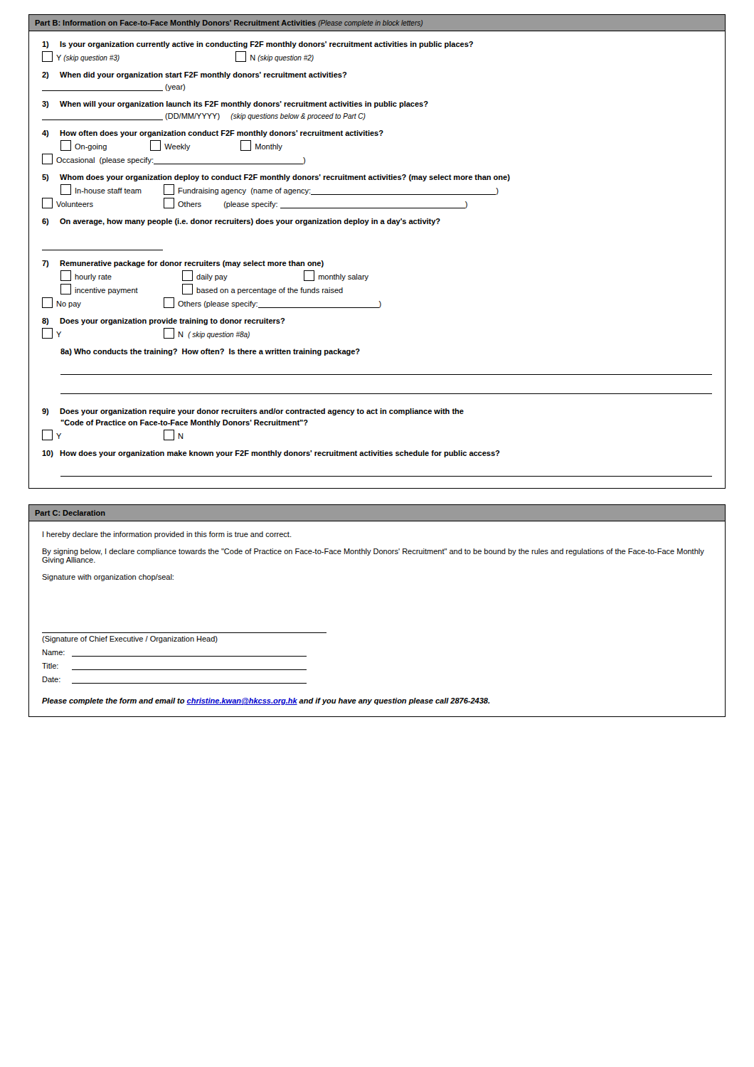Part B: Information on Face-to-Face Monthly Donors' Recruitment Activities (Please complete in block letters)
1) Is your organization currently active in conducting F2F monthly donors' recruitment activities in public places?
Y (skip question #3) N (skip question #2)
2) When did your organization start F2F monthly donors' recruitment activities?
(year)
3) When will your organization launch its F2F monthly donors' recruitment activities in public places?
(DD/MM/YYYY) (skip questions below & proceed to Part C)
4) How often does your organization conduct F2F monthly donors' recruitment activities?
On-going Weekly Monthly
Occasional (please specify: )
5) Whom does your organization deploy to conduct F2F monthly donors' recruitment activities? (may select more than one)
In-house staff team Fundraising agency (name of agency: )
Volunteers Others (please specify: )
6) On average, how many people (i.e. donor recruiters) does your organization deploy in a day's activity?
7) Remunerative package for donor recruiters (may select more than one)
hourly rate daily pay monthly salary
incentive payment based on a percentage of the funds raised
No pay Others (please specify: )
8) Does your organization provide training to donor recruiters?
Y N ( skip question #8a)
8a) Who conducts the training? How often? Is there a written training package?
9) Does your organization require your donor recruiters and/or contracted agency to act in compliance with the
"Code of Practice on Face-to-Face Monthly Donors' Recruitment"?
Y N
10) How does your organization make known your F2F monthly donors' recruitment activities schedule for public access?
Part C: Declaration
I hereby declare the information provided in this form is true and correct.
By signing below, I declare compliance towards the "Code of Practice on Face-to-Face Monthly Donors' Recruitment" and to be bound by the rules and regulations of the Face-to-Face Monthly Giving Alliance.
Signature with organization chop/seal:
(Signature of Chief Executive / Organization Head)
Name:
Title:
Date:
Please complete the form and email to christine.kwan@hkcss.org.hk and if you have any question please call 2876-2438.